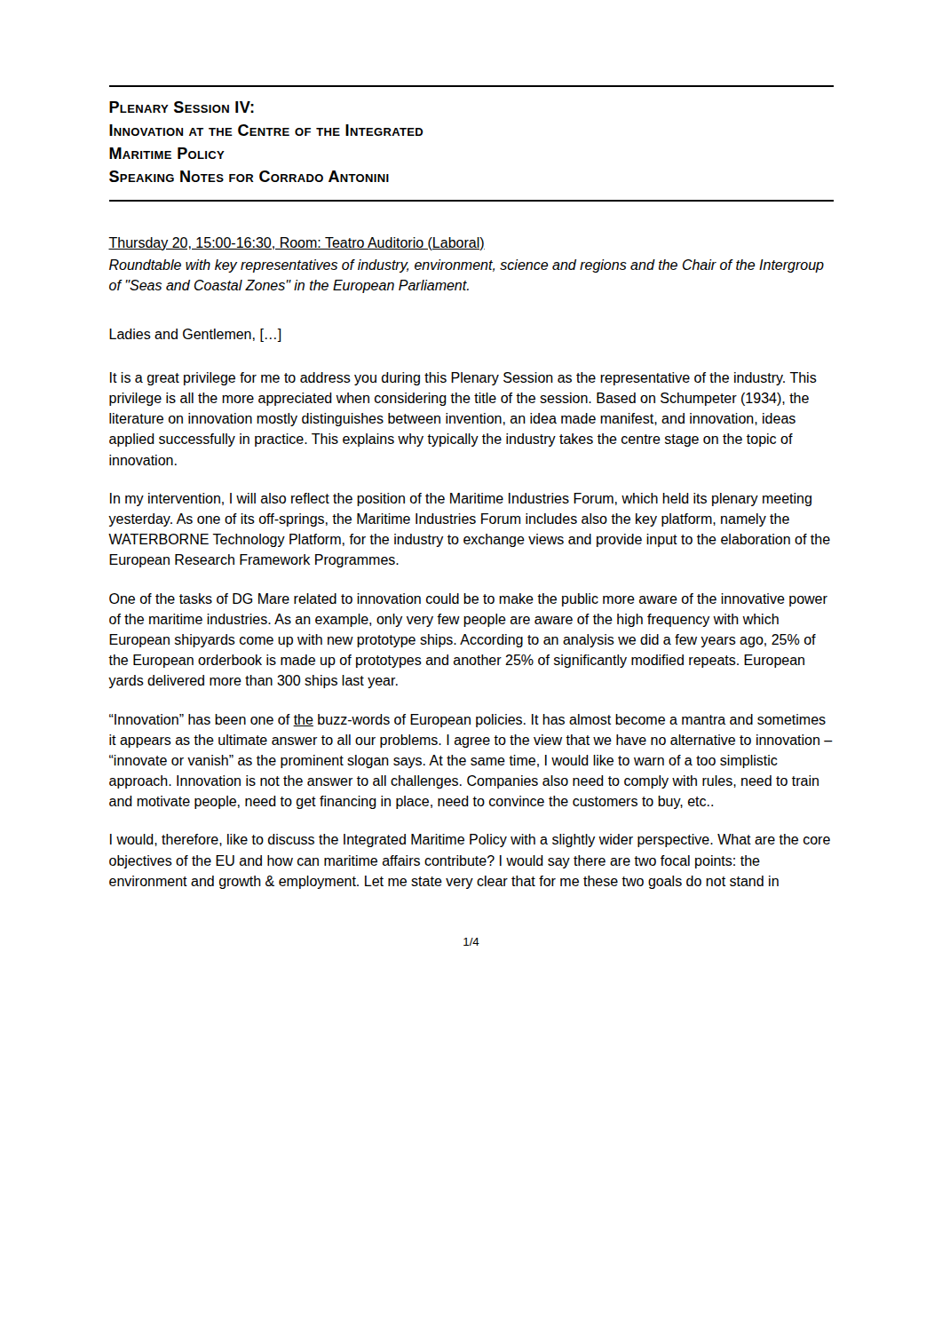Plenary Session IV:
Innovation at the Centre of the Integrated
Maritime Policy
Speaking Notes for Corrado Antonini
Thursday 20, 15:00-16:30, Room: Teatro Auditorio (Laboral)
Roundtable with key representatives of industry, environment, science and regions and the Chair of the Intergroup of "Seas and Coastal Zones" in the European Parliament.
Ladies and Gentlemen, […]
It is a great privilege for me to address you during this Plenary Session as the representative of the industry. This privilege is all the more appreciated when considering the title of the session. Based on Schumpeter (1934), the literature on innovation mostly distinguishes between invention, an idea made manifest, and innovation, ideas applied successfully in practice. This explains why typically the industry takes the centre stage on the topic of innovation.
In my intervention, I will also reflect the position of the Maritime Industries Forum, which held its plenary meeting yesterday. As one of its off-springs, the Maritime Industries Forum includes also the key platform, namely the WATERBORNE Technology Platform, for the industry to exchange views and provide input to the elaboration of the European Research Framework Programmes.
One of the tasks of DG Mare related to innovation could be to make the public more aware of the innovative power of the maritime industries. As an example, only very few people are aware of the high frequency with which European shipyards come up with new prototype ships. According to an analysis we did a few years ago, 25% of the European orderbook is made up of prototypes and another 25% of significantly modified repeats. European yards delivered more than 300 ships last year.
“Innovation” has been one of the buzz-words of European policies. It has almost become a mantra and sometimes it appears as the ultimate answer to all our problems. I agree to the view that we have no alternative to innovation – “innovate or vanish” as the prominent slogan says. At the same time, I would like to warn of a too simplistic approach. Innovation is not the answer to all challenges. Companies also need to comply with rules, need to train and motivate people, need to get financing in place, need to convince the customers to buy, etc..
I would, therefore, like to discuss the Integrated Maritime Policy with a slightly wider perspective. What are the core objectives of the EU and how can maritime affairs contribute? I would say there are two focal points: the environment and growth & employment. Let me state very clear that for me these two goals do not stand in
1/4